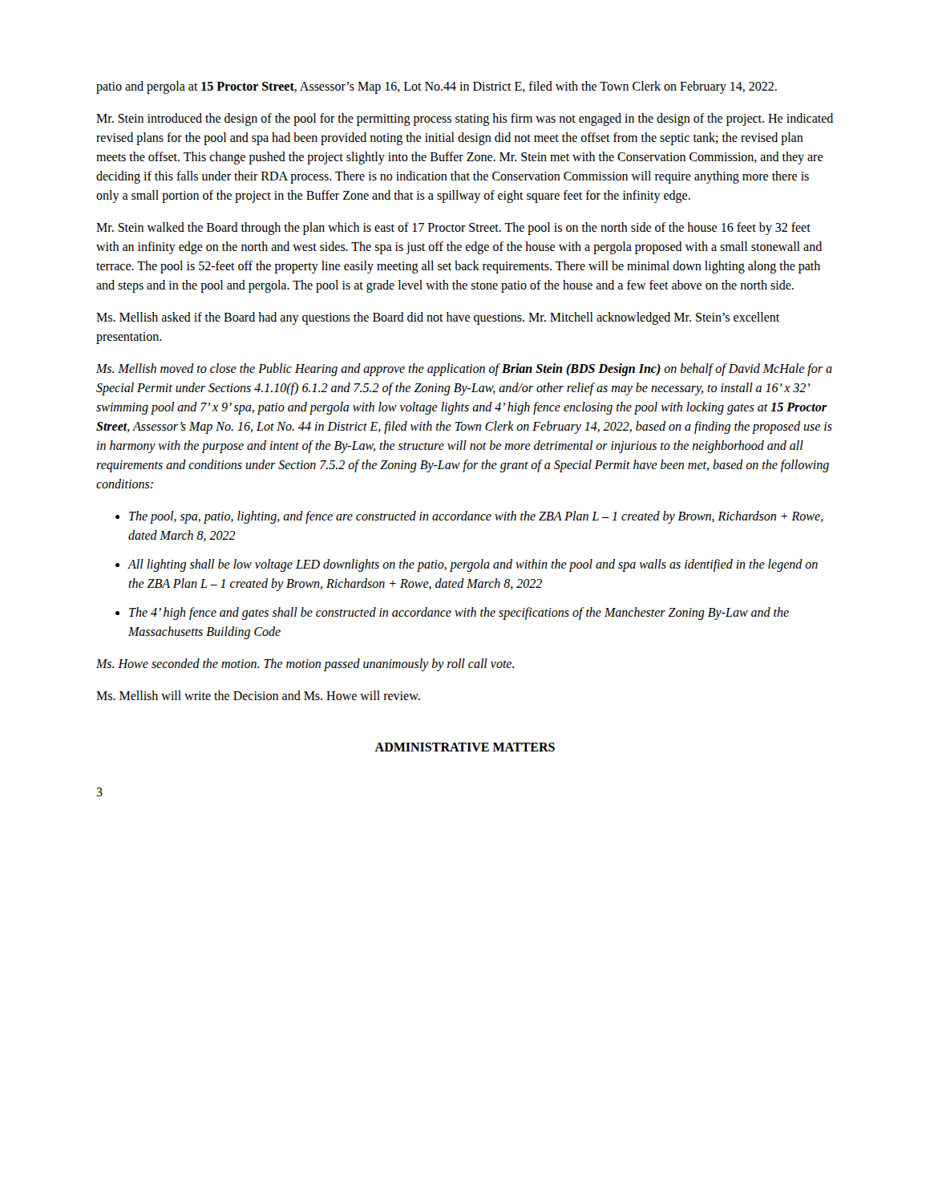patio and pergola at 15 Proctor Street, Assessor’s Map 16, Lot No.44 in District E, filed with the Town Clerk on February 14, 2022.
Mr. Stein introduced the design of the pool for the permitting process stating his firm was not engaged in the design of the project. He indicated revised plans for the pool and spa had been provided noting the initial design did not meet the offset from the septic tank; the revised plan meets the offset. This change pushed the project slightly into the Buffer Zone. Mr. Stein met with the Conservation Commission, and they are deciding if this falls under their RDA process. There is no indication that the Conservation Commission will require anything more there is only a small portion of the project in the Buffer Zone and that is a spillway of eight square feet for the infinity edge.
Mr. Stein walked the Board through the plan which is east of 17 Proctor Street. The pool is on the north side of the house 16 feet by 32 feet with an infinity edge on the north and west sides. The spa is just off the edge of the house with a pergola proposed with a small stonewall and terrace. The pool is 52-feet off the property line easily meeting all set back requirements. There will be minimal down lighting along the path and steps and in the pool and pergola. The pool is at grade level with the stone patio of the house and a few feet above on the north side.
Ms. Mellish asked if the Board had any questions the Board did not have questions. Mr. Mitchell acknowledged Mr. Stein’s excellent presentation.
Ms. Mellish moved to close the Public Hearing and approve the application of Brian Stein (BDS Design Inc) on behalf of David McHale for a Special Permit under Sections 4.1.10(f) 6.1.2 and 7.5.2 of the Zoning By-Law, and/or other relief as may be necessary, to install a 16’ x 32’ swimming pool and 7’ x 9’ spa, patio and pergola with low voltage lights and 4’ high fence enclosing the pool with locking gates at 15 Proctor Street, Assessor’s Map No. 16, Lot No. 44 in District E, filed with the Town Clerk on February 14, 2022, based on a finding the proposed use is in harmony with the purpose and intent of the By-Law, the structure will not be more detrimental or injurious to the neighborhood and all requirements and conditions under Section 7.5.2 of the Zoning By-Law for the grant of a Special Permit have been met, based on the following conditions:
The pool, spa, patio, lighting, and fence are constructed in accordance with the ZBA Plan L – 1 created by Brown, Richardson + Rowe, dated March 8, 2022
All lighting shall be low voltage LED downlights on the patio, pergola and within the pool and spa walls as identified in the legend on the ZBA Plan L – 1 created by Brown, Richardson + Rowe, dated March 8, 2022
The 4’ high fence and gates shall be constructed in accordance with the specifications of the Manchester Zoning By-Law and the Massachusetts Building Code
Ms. Howe seconded the motion. The motion passed unanimously by roll call vote.
Ms. Mellish will write the Decision and Ms. Howe will review.
ADMINISTRATIVE MATTERS
3